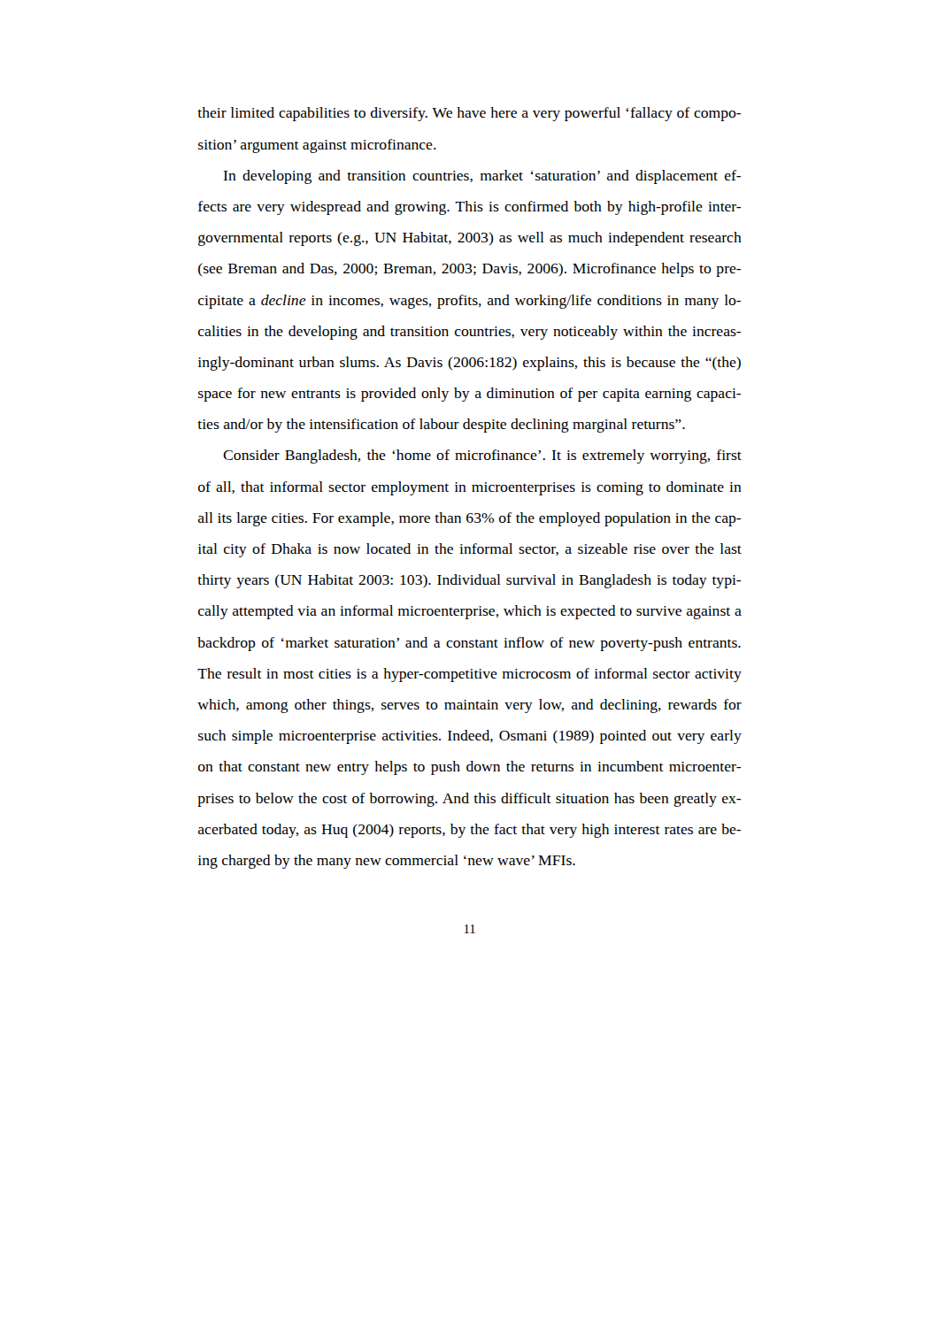their limited capabilities to diversify. We have here a very powerful ‘fallacy of composition’ argument against microfinance.
In developing and transition countries, market ‘saturation’ and displacement effects are very widespread and growing. This is confirmed both by high-profile inter-governmental reports (e.g., UN Habitat, 2003) as well as much independent research (see Breman and Das, 2000; Breman, 2003; Davis, 2006). Microfinance helps to precipitate a decline in incomes, wages, profits, and working/life conditions in many localities in the developing and transition countries, very noticeably within the increasingly-dominant urban slums. As Davis (2006:182) explains, this is because the “(the) space for new entrants is provided only by a diminution of per capita earning capacities and/or by the intensification of labour despite declining marginal returns”.
Consider Bangladesh, the ‘home of microfinance’. It is extremely worrying, first of all, that informal sector employment in microenterprises is coming to dominate in all its large cities. For example, more than 63% of the employed population in the capital city of Dhaka is now located in the informal sector, a sizeable rise over the last thirty years (UN Habitat 2003: 103). Individual survival in Bangladesh is today typically attempted via an informal microenterprise, which is expected to survive against a backdrop of ‘market saturation’ and a constant inflow of new poverty-push entrants. The result in most cities is a hyper-competitive microcosm of informal sector activity which, among other things, serves to maintain very low, and declining, rewards for such simple microenterprise activities. Indeed, Osmani (1989) pointed out very early on that constant new entry helps to push down the returns in incumbent microenterprises to below the cost of borrowing. And this difficult situation has been greatly exacerbated today, as Huq (2004) reports, by the fact that very high interest rates are being charged by the many new commercial ‘new wave’ MFIs.
11